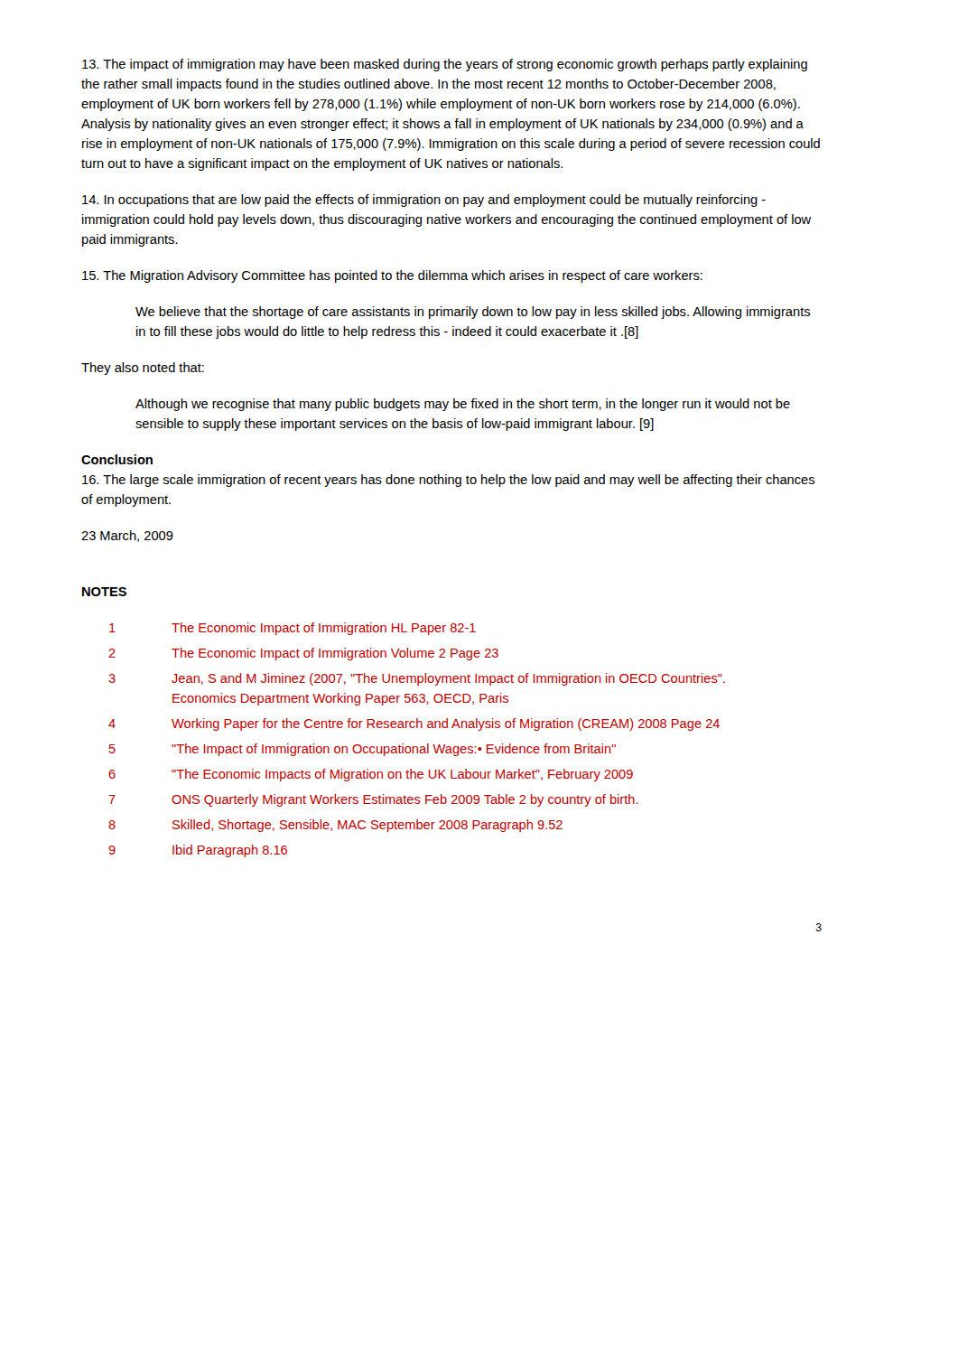13. The impact of immigration may have been masked during the years of strong economic growth perhaps partly explaining the rather small impacts found in the studies outlined above. In the most recent 12 months to October-December 2008, employment of UK born workers fell by 278,000 (1.1%) while employment of non-UK born workers rose by 214,000 (6.0%). Analysis by nationality gives an even stronger effect; it shows a fall in employment of UK nationals by 234,000 (0.9%) and a rise in employment of non-UK nationals of 175,000 (7.9%). Immigration on this scale during a period of severe recession could turn out to have a significant impact on the employment of UK natives or nationals.
14. In occupations that are low paid the effects of immigration on pay and employment could be mutually reinforcing - immigration could hold pay levels down, thus discouraging native workers and encouraging the continued employment of low paid immigrants.
15. The Migration Advisory Committee has pointed to the dilemma which arises in respect of care workers:
We believe that the shortage of care assistants in primarily down to low pay in less skilled jobs. Allowing immigrants in to fill these jobs would do little to help redress this - indeed it could exacerbate it .[8]
They also noted that:
Although we recognise that many public budgets may be fixed in the short term, in the longer run it would not be sensible to supply these important services on the basis of low-paid immigrant labour. [9]
Conclusion
16. The large scale immigration of recent years has done nothing to help the low paid and may well be affecting their chances of employment.
23 March, 2009
NOTES
| 1 | The Economic Impact of Immigration HL Paper 82-1 |
| 2 | The Economic Impact of Immigration Volume 2 Page 23 |
| 3 | Jean, S and M Jiminez (2007, "The Unemployment Impact of Immigration in OECD Countries". Economics Department Working Paper 563, OECD, Paris |
| 4 | Working Paper for the Centre for Research and Analysis of Migration (CREAM) 2008 Page 24 |
| 5 | "The Impact of Immigration on Occupational Wages:• Evidence from Britain" |
| 6 | "The Economic Impacts of Migration on the UK Labour Market", February 2009 |
| 7 | ONS Quarterly Migrant Workers Estimates Feb 2009 Table 2 by country of birth. |
| 8 | Skilled, Shortage, Sensible, MAC September 2008 Paragraph 9.52 |
| 9 | Ibid Paragraph 8.16 |
3